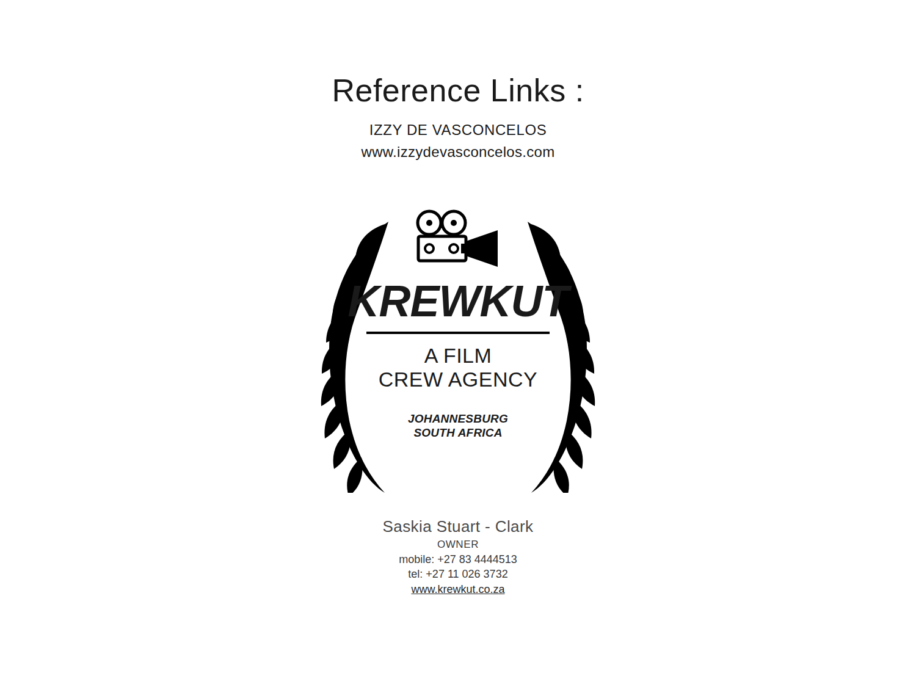Reference Links :
IZZY DE VASCONCELOS
www.izzydevasconcelos.com
KREWKUT
A FILM
CREW AGENCY
JOHANNESBURG
SOUTH AFRICA
Saskia Stuart - Clark
OWNER
mobile: +27 83 4444513
tel: +27 11 026 3732
www.krewkut.co.za